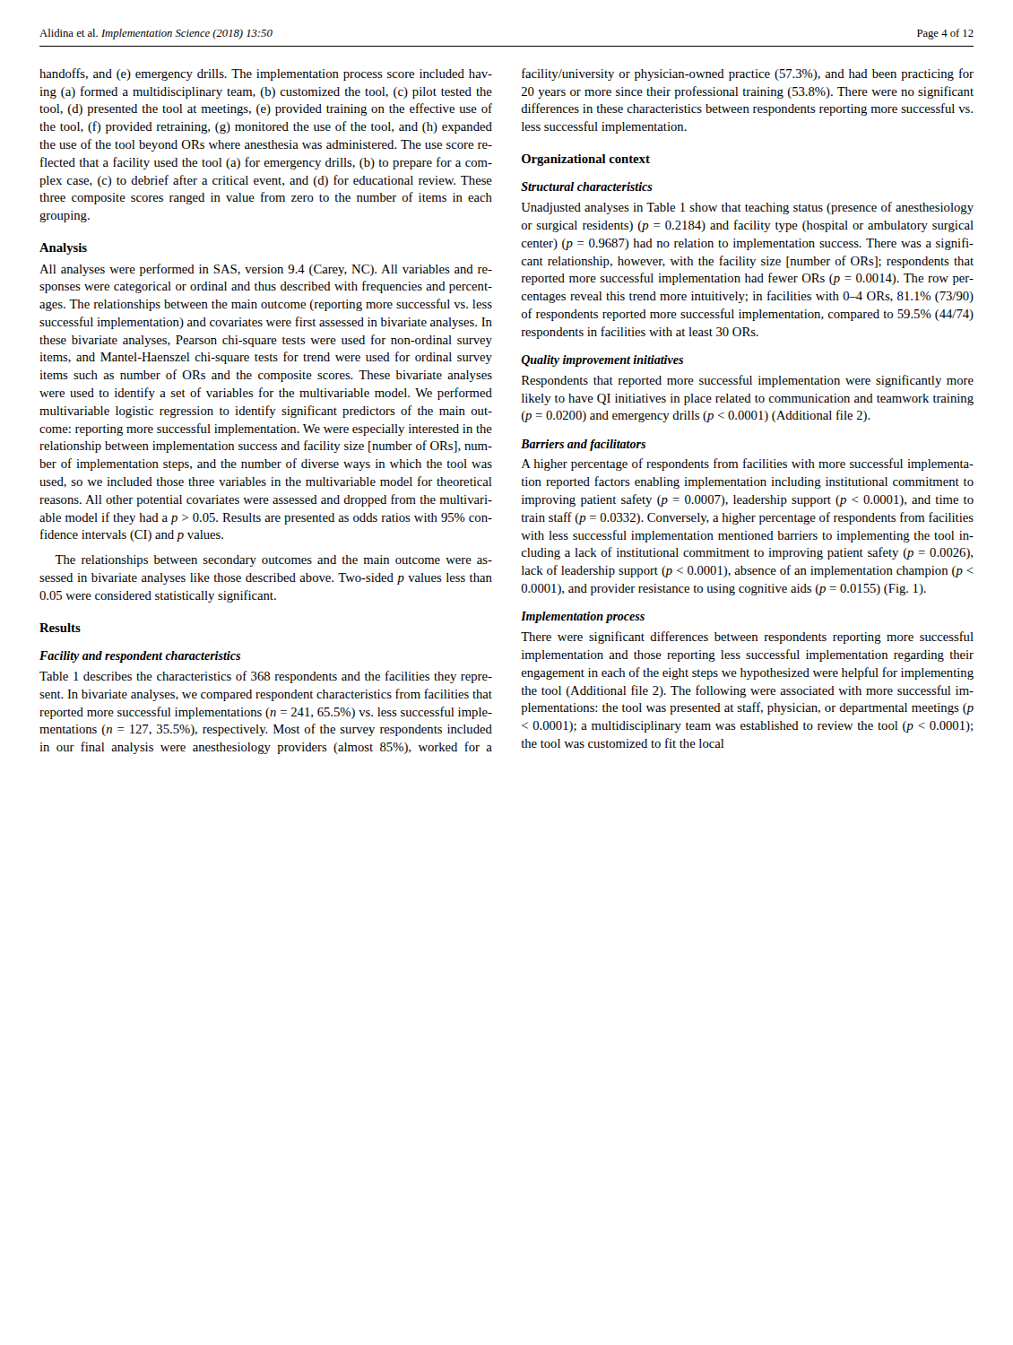Alidina et al. Implementation Science (2018) 13:50
Page 4 of 12
handoffs, and (e) emergency drills. The implementation process score included having (a) formed a multidisciplinary team, (b) customized the tool, (c) pilot tested the tool, (d) presented the tool at meetings, (e) provided training on the effective use of the tool, (f) provided retraining, (g) monitored the use of the tool, and (h) expanded the use of the tool beyond ORs where anesthesia was administered. The use score reflected that a facility used the tool (a) for emergency drills, (b) to prepare for a complex case, (c) to debrief after a critical event, and (d) for educational review. These three composite scores ranged in value from zero to the number of items in each grouping.
Analysis
All analyses were performed in SAS, version 9.4 (Carey, NC). All variables and responses were categorical or ordinal and thus described with frequencies and percentages. The relationships between the main outcome (reporting more successful vs. less successful implementation) and covariates were first assessed in bivariate analyses. In these bivariate analyses, Pearson chi-square tests were used for non-ordinal survey items, and Mantel-Haenszel chi-square tests for trend were used for ordinal survey items such as number of ORs and the composite scores. These bivariate analyses were used to identify a set of variables for the multivariable model. We performed multivariable logistic regression to identify significant predictors of the main outcome: reporting more successful implementation. We were especially interested in the relationship between implementation success and facility size [number of ORs], number of implementation steps, and the number of diverse ways in which the tool was used, so we included those three variables in the multivariable model for theoretical reasons. All other potential covariates were assessed and dropped from the multivariable model if they had a p > 0.05. Results are presented as odds ratios with 95% confidence intervals (CI) and p values.
The relationships between secondary outcomes and the main outcome were assessed in bivariate analyses like those described above. Two-sided p values less than 0.05 were considered statistically significant.
Results
Facility and respondent characteristics
Table 1 describes the characteristics of 368 respondents and the facilities they represent. In bivariate analyses, we compared respondent characteristics from facilities that reported more successful implementations (n = 241, 65.5%) vs. less successful implementations (n = 127, 35.5%), respectively. Most of the survey respondents included in our final analysis were anesthesiology providers (almost 85%), worked for a facility/university or physician-owned practice (57.3%), and had been practicing for 20 years or more since their professional training (53.8%). There were no significant differences in these characteristics between respondents reporting more successful vs. less successful implementation.
Organizational context
Structural characteristics
Unadjusted analyses in Table 1 show that teaching status (presence of anesthesiology or surgical residents) (p = 0.2184) and facility type (hospital or ambulatory surgical center) (p = 0.9687) had no relation to implementation success. There was a significant relationship, however, with the facility size [number of ORs]; respondents that reported more successful implementation had fewer ORs (p = 0.0014). The row percentages reveal this trend more intuitively; in facilities with 0–4 ORs, 81.1% (73/90) of respondents reported more successful implementation, compared to 59.5% (44/74) respondents in facilities with at least 30 ORs.
Quality improvement initiatives
Respondents that reported more successful implementation were significantly more likely to have QI initiatives in place related to communication and teamwork training (p = 0.0200) and emergency drills (p < 0.0001) (Additional file 2).
Barriers and facilitators
A higher percentage of respondents from facilities with more successful implementation reported factors enabling implementation including institutional commitment to improving patient safety (p = 0.0007), leadership support (p < 0.0001), and time to train staff (p = 0.0332). Conversely, a higher percentage of respondents from facilities with less successful implementation mentioned barriers to implementing the tool including a lack of institutional commitment to improving patient safety (p = 0.0026), lack of leadership support (p < 0.0001), absence of an implementation champion (p < 0.0001), and provider resistance to using cognitive aids (p = 0.0155) (Fig. 1).
Implementation process
There were significant differences between respondents reporting more successful implementation and those reporting less successful implementation regarding their engagement in each of the eight steps we hypothesized were helpful for implementing the tool (Additional file 2). The following were associated with more successful implementations: the tool was presented at staff, physician, or departmental meetings (p < 0.0001); a multidisciplinary team was established to review the tool (p < 0.0001); the tool was customized to fit the local